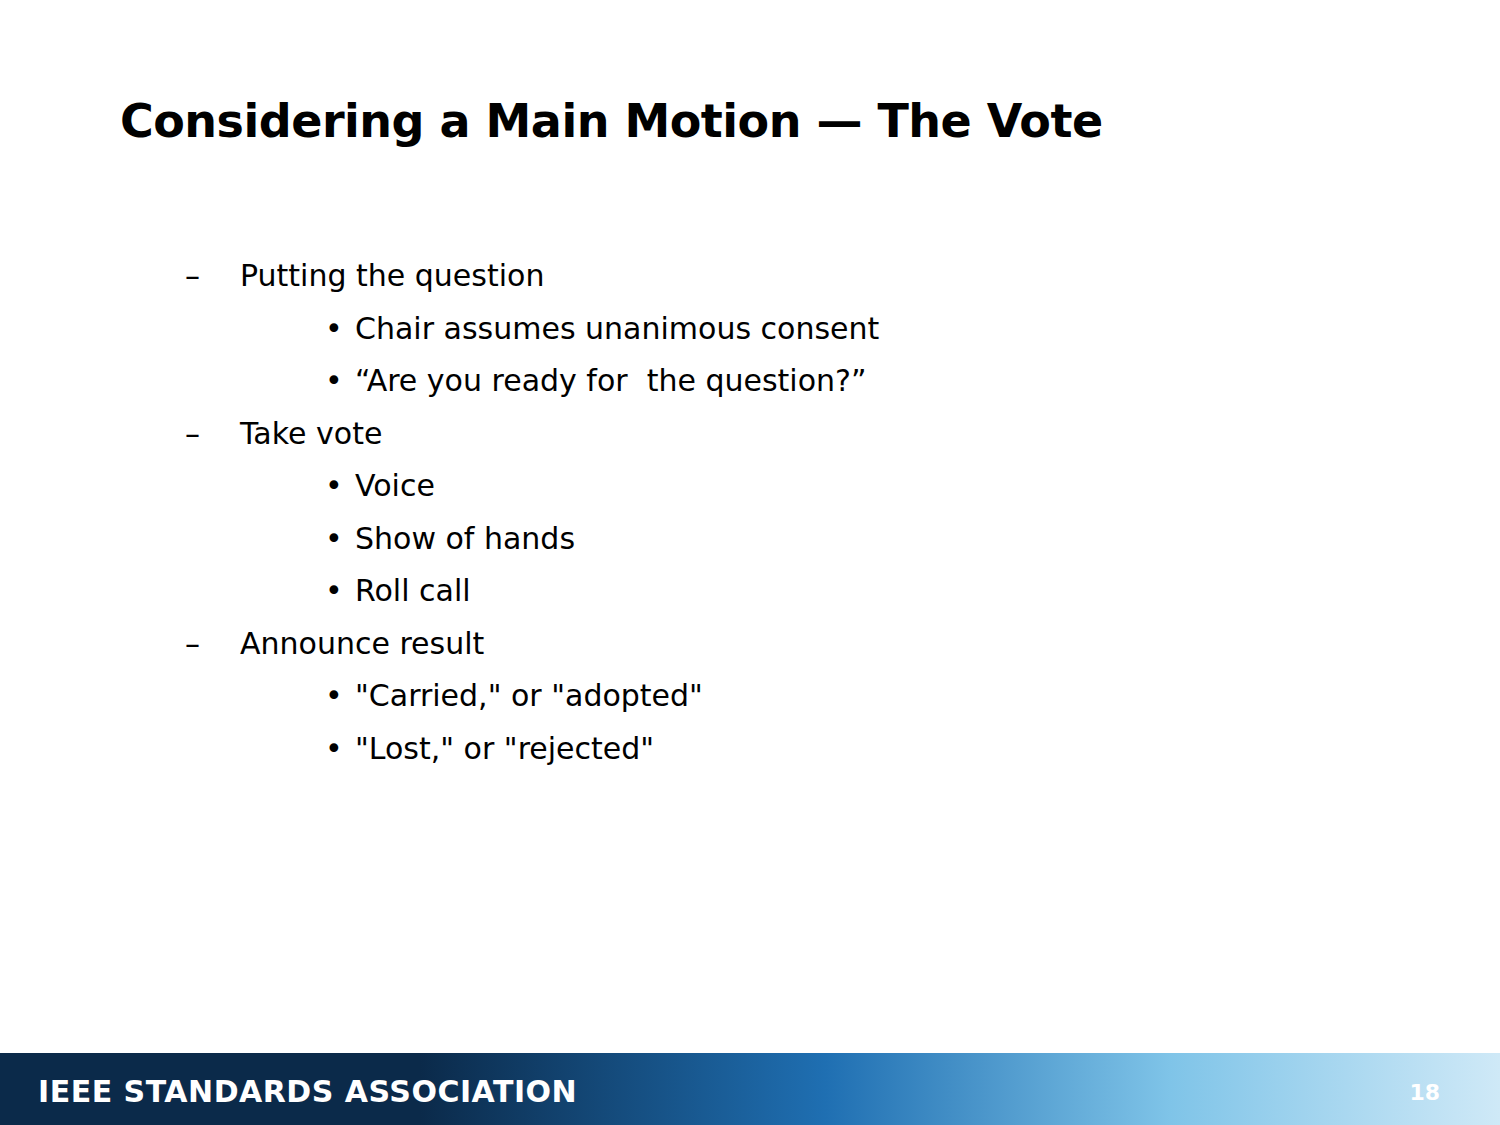Considering a Main Motion — The Vote
Putting the question
Chair assumes unanimous consent
“Are you ready for the question?”
Take vote
Voice
Show of hands
Roll call
Announce result
"Carried," or "adopted"
"Lost," or "rejected"
IEEE STANDARDS ASSOCIATION
18